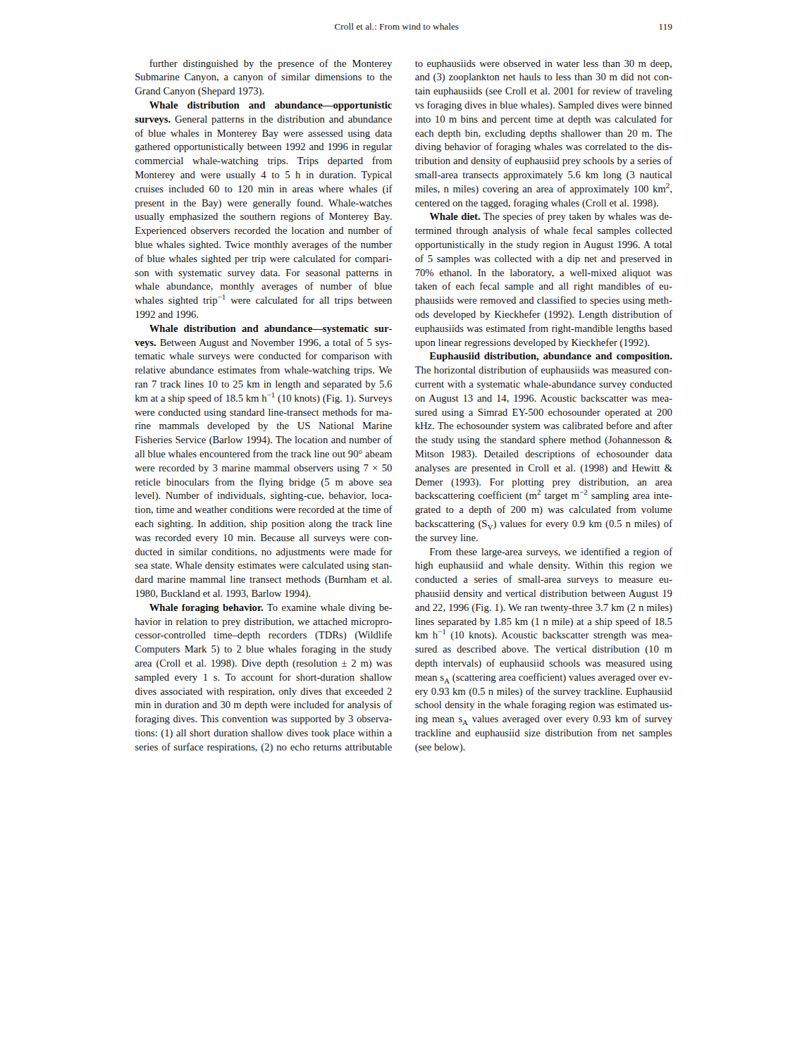Croll et al.: From wind to whales 119
further distinguished by the presence of the Monterey Submarine Canyon, a canyon of similar dimensions to the Grand Canyon (Shepard 1973).
Whale distribution and abundance—opportunistic surveys. General patterns in the distribution and abundance of blue whales in Monterey Bay were assessed using data gathered opportunistically between 1992 and 1996 in regular commercial whale-watching trips. Trips departed from Monterey and were usually 4 to 5 h in duration. Typical cruises included 60 to 120 min in areas where whales (if present in the Bay) were generally found. Whale-watches usually emphasized the southern regions of Monterey Bay. Experienced observers recorded the location and number of blue whales sighted. Twice monthly averages of the number of blue whales sighted per trip were calculated for comparison with systematic survey data. For seasonal patterns in whale abundance, monthly averages of number of blue whales sighted trip−1 were calculated for all trips between 1992 and 1996.
Whale distribution and abundance—systematic surveys. Between August and November 1996, a total of 5 systematic whale surveys were conducted for comparison with relative abundance estimates from whale-watching trips. We ran 7 track lines 10 to 25 km in length and separated by 5.6 km at a ship speed of 18.5 km h−1 (10 knots) (Fig. 1). Surveys were conducted using standard line-transect methods for marine mammals developed by the US National Marine Fisheries Service (Barlow 1994). The location and number of all blue whales encountered from the track line out 90° abeam were recorded by 3 marine mammal observers using 7 × 50 reticle binoculars from the flying bridge (5 m above sea level). Number of individuals, sighting-cue, behavior, location, time and weather conditions were recorded at the time of each sighting. In addition, ship position along the track line was recorded every 10 min. Because all surveys were conducted in similar conditions, no adjustments were made for sea state. Whale density estimates were calculated using standard marine mammal line transect methods (Burnham et al. 1980, Buckland et al. 1993, Barlow 1994).
Whale foraging behavior. To examine whale diving behavior in relation to prey distribution, we attached microprocessor-controlled time–depth recorders (TDRs) (Wildlife Computers Mark 5) to 2 blue whales foraging in the study area (Croll et al. 1998). Dive depth (resolution ± 2 m) was sampled every 1 s. To account for short-duration shallow dives associated with respiration, only dives that exceeded 2 min in duration and 30 m depth were included for analysis of foraging dives. This convention was supported by 3 observations: (1) all short duration shallow dives took place within a series of surface respirations, (2) no echo returns attributable to euphausiids were observed in water less than 30 m deep, and (3) zooplankton net hauls to less than 30 m did not contain euphausiids (see Croll et al. 2001 for review of traveling vs foraging dives in blue whales). Sampled dives were binned into 10 m bins and percent time at depth was calculated for each depth bin, excluding depths shallower than 20 m. The diving behavior of foraging whales was correlated to the distribution and density of euphausiid prey schools by a series of small-area transects approximately 5.6 km long (3 nautical miles, n miles) covering an area of approximately 100 km2, centered on the tagged, foraging whales (Croll et al. 1998).
Whale diet. The species of prey taken by whales was determined through analysis of whale fecal samples collected opportunistically in the study region in August 1996. A total of 5 samples was collected with a dip net and preserved in 70% ethanol. In the laboratory, a well-mixed aliquot was taken of each fecal sample and all right mandibles of euphausiids were removed and classified to species using methods developed by Kieckhefer (1992). Length distribution of euphausiids was estimated from right-mandible lengths based upon linear regressions developed by Kieckhefer (1992).
Euphausiid distribution, abundance and composition. The horizontal distribution of euphausiids was measured concurrent with a systematic whale-abundance survey conducted on August 13 and 14, 1996. Acoustic backscatter was measured using a Simrad EY-500 echosounder operated at 200 kHz. The echosounder system was calibrated before and after the study using the standard sphere method (Johannesson & Mitson 1983). Detailed descriptions of echosounder data analyses are presented in Croll et al. (1998) and Hewitt & Demer (1993). For plotting prey distribution, an area backscattering coefficient (m2 target m−2 sampling area integrated to a depth of 200 m) was calculated from volume backscattering (SV) values for every 0.9 km (0.5 n miles) of the survey line.
From these large-area surveys, we identified a region of high euphausiid and whale density. Within this region we conducted a series of small-area surveys to measure euphausiid density and vertical distribution between August 19 and 22, 1996 (Fig. 1). We ran twenty-three 3.7 km (2 n miles) lines separated by 1.85 km (1 n mile) at a ship speed of 18.5 km h−1 (10 knots). Acoustic backscatter strength was measured as described above. The vertical distribution (10 m depth intervals) of euphausiid schools was measured using mean sA (scattering area coefficient) values averaged over every 0.93 km (0.5 n miles) of the survey trackline. Euphausiid school density in the whale foraging region was estimated using mean sA values averaged over every 0.93 km of survey trackline and euphausiid size distribution from net samples (see below).